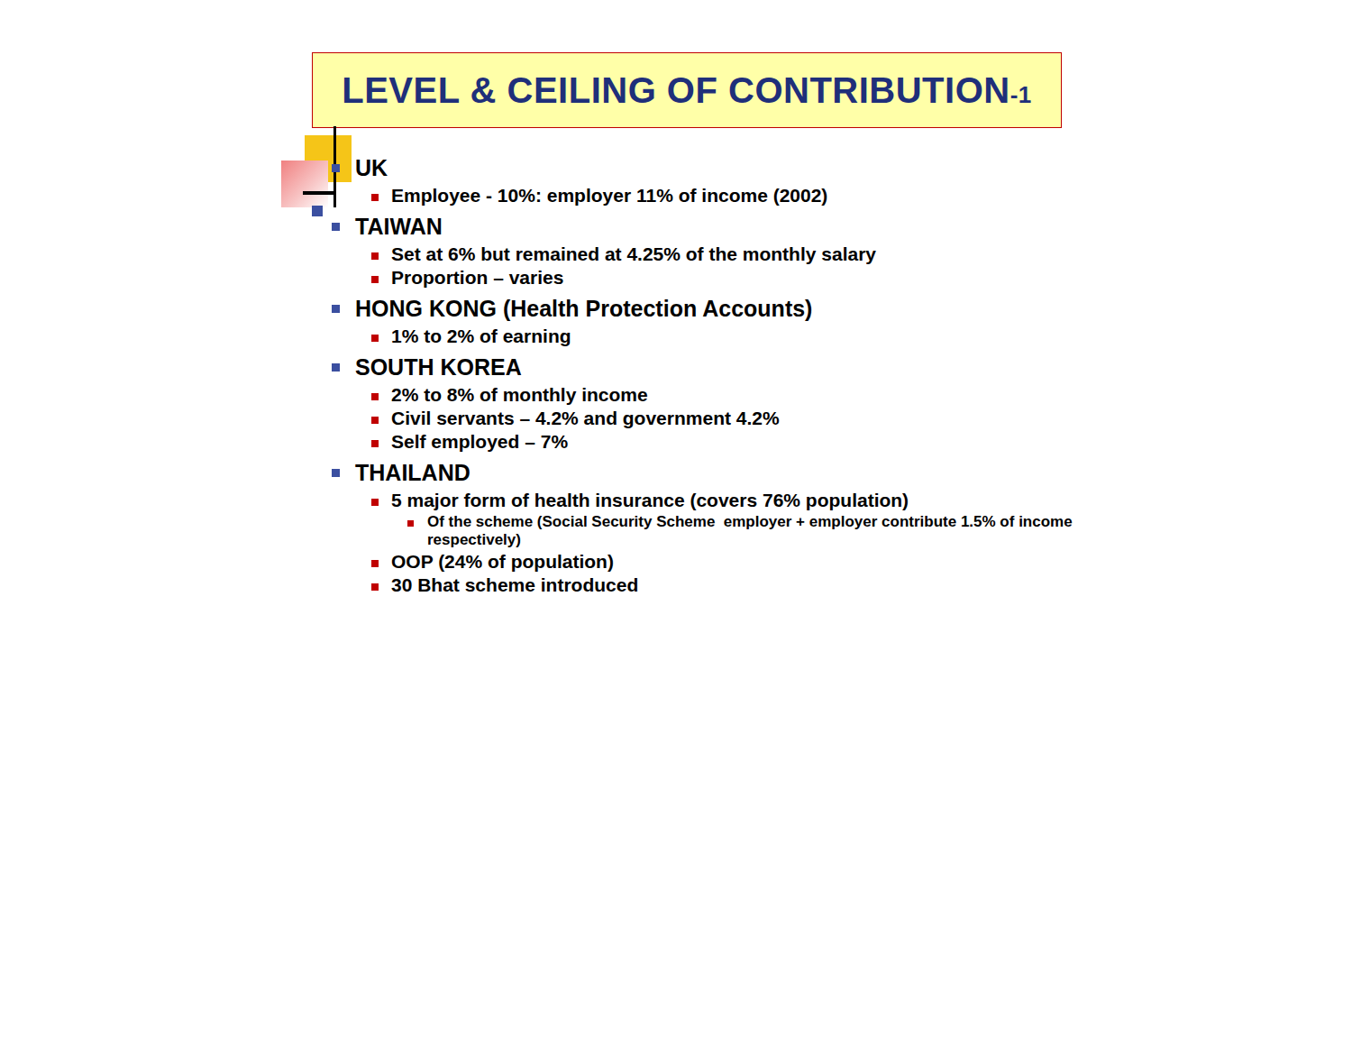LEVEL & CEILING OF CONTRIBUTION-1
UK
Employee - 10%: employer 11% of income (2002)
TAIWAN
Set at 6% but remained at 4.25% of the monthly salary
Proportion – varies
HONG KONG (Health Protection Accounts)
1% to 2% of earning
SOUTH KOREA
2% to 8% of monthly income
Civil servants – 4.2% and government 4.2%
Self employed – 7%
THAILAND
5 major form of health insurance (covers 76% population)
Of the scheme (Social Security Scheme employer + employer contribute 1.5% of income respectively)
OOP (24% of population)
30 Bhat scheme introduced